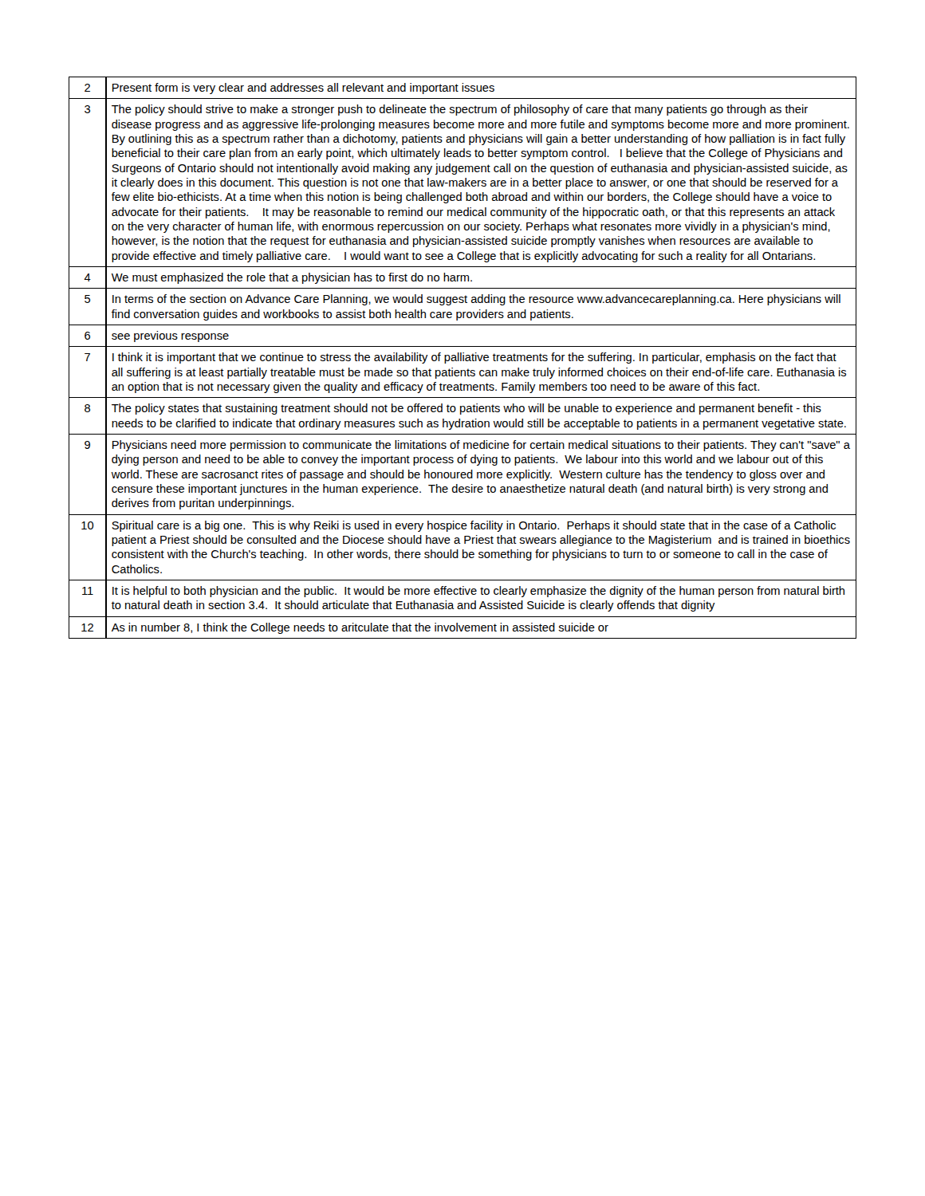| 2 | Present form is very clear and addresses all relevant and important issues |
| 3 | The policy should strive to make a stronger push to delineate the spectrum of philosophy of care that many patients go through as their disease progress and as aggressive life-prolonging measures become more and more futile and symptoms become more and more prominent. By outlining this as a spectrum rather than a dichotomy, patients and physicians will gain a better understanding of how palliation is in fact fully beneficial to their care plan from an early point, which ultimately leads to better symptom control. I believe that the College of Physicians and Surgeons of Ontario should not intentionally avoid making any judgement call on the question of euthanasia and physician-assisted suicide, as it clearly does in this document. This question is not one that law-makers are in a better place to answer, or one that should be reserved for a few elite bio-ethicists. At a time when this notion is being challenged both abroad and within our borders, the College should have a voice to advocate for their patients. It may be reasonable to remind our medical community of the hippocratic oath, or that this represents an attack on the very character of human life, with enormous repercussion on our society. Perhaps what resonates more vividly in a physician's mind, however, is the notion that the request for euthanasia and physician-assisted suicide promptly vanishes when resources are available to provide effective and timely palliative care. I would want to see a College that is explicitly advocating for such a reality for all Ontarians. |
| 4 | We must emphasized the role that a physician has to first do no harm. |
| 5 | In terms of the section on Advance Care Planning, we would suggest adding the resource www.advancecareplanning.ca. Here physicians will find conversation guides and workbooks to assist both health care providers and patients. |
| 6 | see previous response |
| 7 | I think it is important that we continue to stress the availability of palliative treatments for the suffering. In particular, emphasis on the fact that all suffering is at least partially treatable must be made so that patients can make truly informed choices on their end-of-life care. Euthanasia is an option that is not necessary given the quality and efficacy of treatments. Family members too need to be aware of this fact. |
| 8 | The policy states that sustaining treatment should not be offered to patients who will be unable to experience and permanent benefit - this needs to be clarified to indicate that ordinary measures such as hydration would still be acceptable to patients in a permanent vegetative state. |
| 9 | Physicians need more permission to communicate the limitations of medicine for certain medical situations to their patients. They can't "save" a dying person and need to be able to convey the important process of dying to patients. We labour into this world and we labour out of this world. These are sacrosanct rites of passage and should be honoured more explicitly. Western culture has the tendency to gloss over and censure these important junctures in the human experience. The desire to anaesthetize natural death (and natural birth) is very strong and derives from puritan underpinnings. |
| 10 | Spiritual care is a big one. This is why Reiki is used in every hospice facility in Ontario. Perhaps it should state that in the case of a Catholic patient a Priest should be consulted and the Diocese should have a Priest that swears allegiance to the Magisterium and is trained in bioethics consistent with the Church's teaching. In other words, there should be something for physicians to turn to or someone to call in the case of Catholics. |
| 11 | It is helpful to both physician and the public. It would be more effective to clearly emphasize the dignity of the human person from natural birth to natural death in section 3.4. It should articulate that Euthanasia and Assisted Suicide is clearly offends that dignity |
| 12 | As in number 8, I think the College needs to aritculate that the involvement in assisted suicide or |